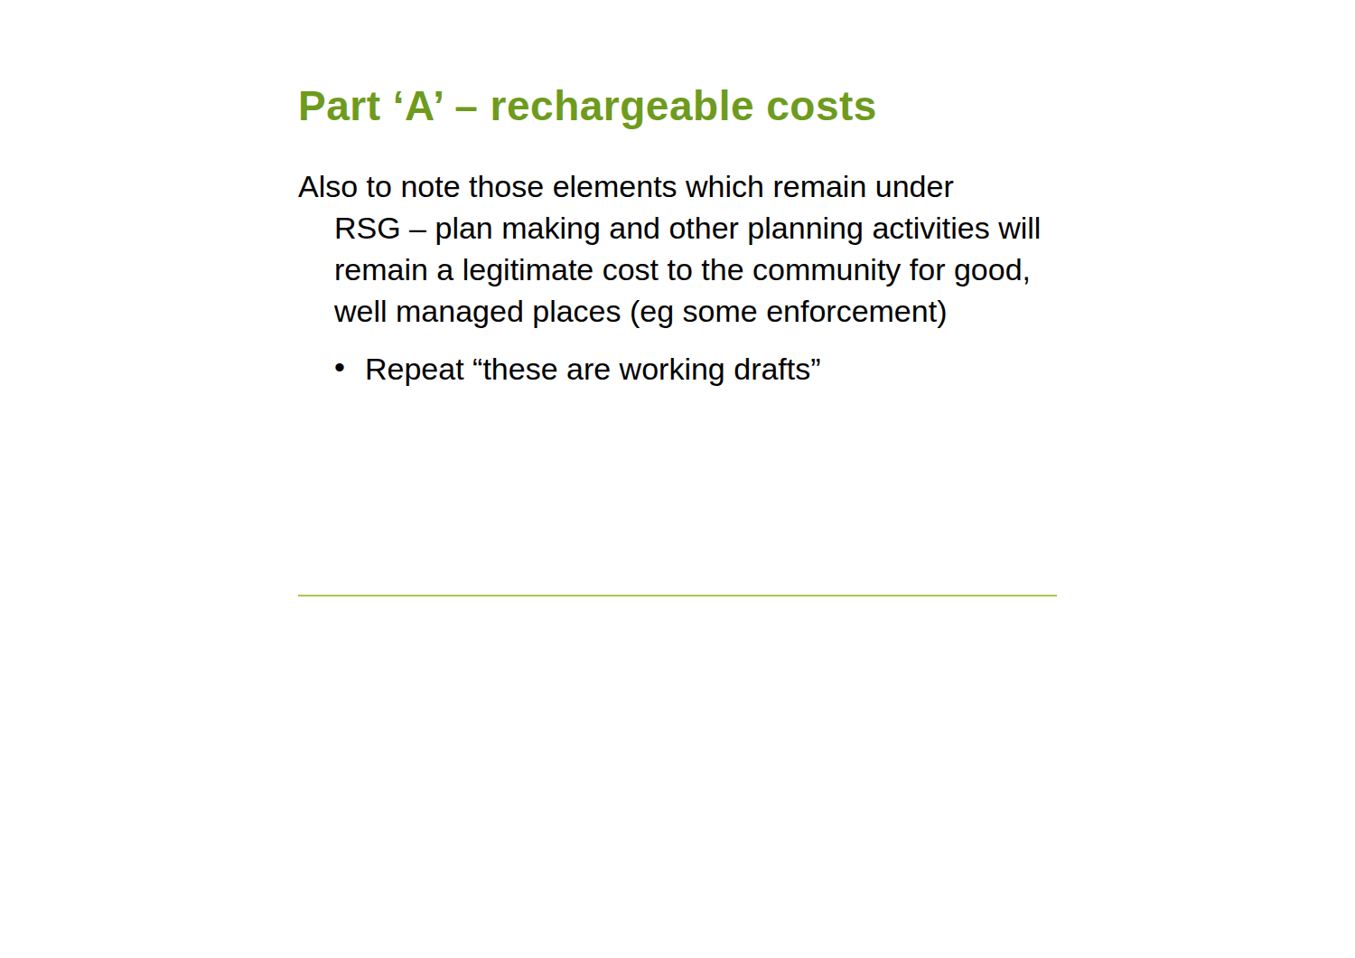Part ‘A’ – rechargeable costs
Also to note those elements which remain under RSG – plan making and other planning activities will remain a legitimate cost to the community for good, well managed places (eg some enforcement)
Repeat “these are working drafts”